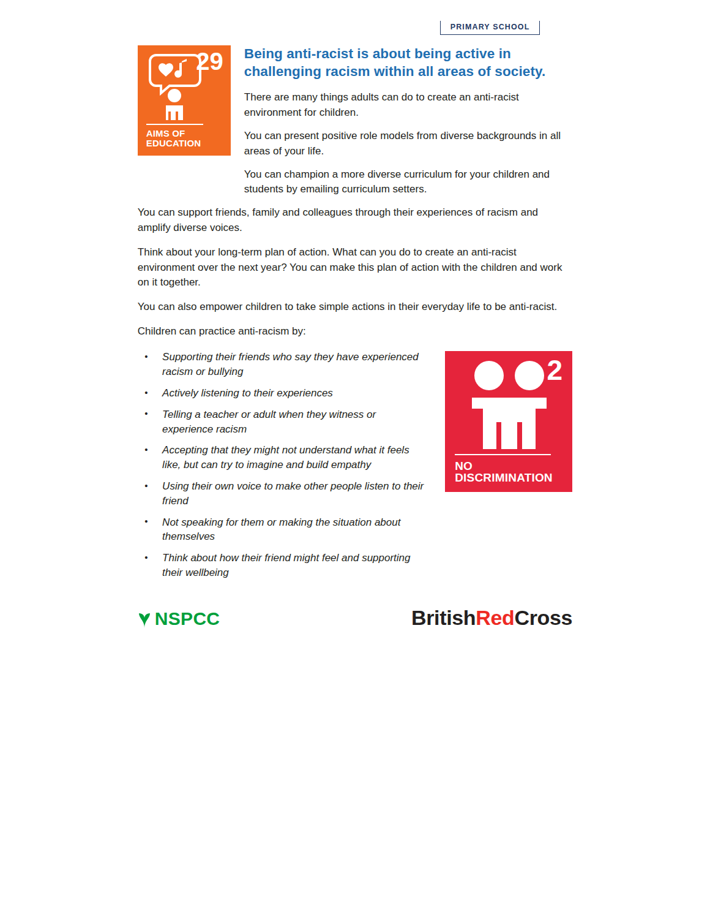Primary School
29
Aims of
Education
Being anti-racist is about being active in challenging racism within all areas of society.
There are many things adults can do to create an anti-racist environment for children.
You can present positive role models from diverse backgrounds in all areas of your life.
You can champion a more diverse curriculum for your children and students by emailing curriculum setters.
You can support friends, family and colleagues through their experiences of racism and amplify diverse voices.
Think about your long-term plan of action. What can you do to create an anti-racist environment over the next year? You can make this plan of action with the children and work on it together.
You can also empower children to take simple actions in their everyday life to be anti-racist.
Children can practice anti-racism by:
Supporting their friends who say they have experienced racism or bullying
Actively listening to their experiences
Telling a teacher or adult when they witness or experience racism
Accepting that they might not understand what it feels like, but can try to imagine and build empathy
Using their own voice to make other people listen to their friend
Not speaking for them or making the situation about themselves
Think about how their friend might feel and supporting their wellbeing
2
No Discrimination
NSPCC
BritishRed Cross